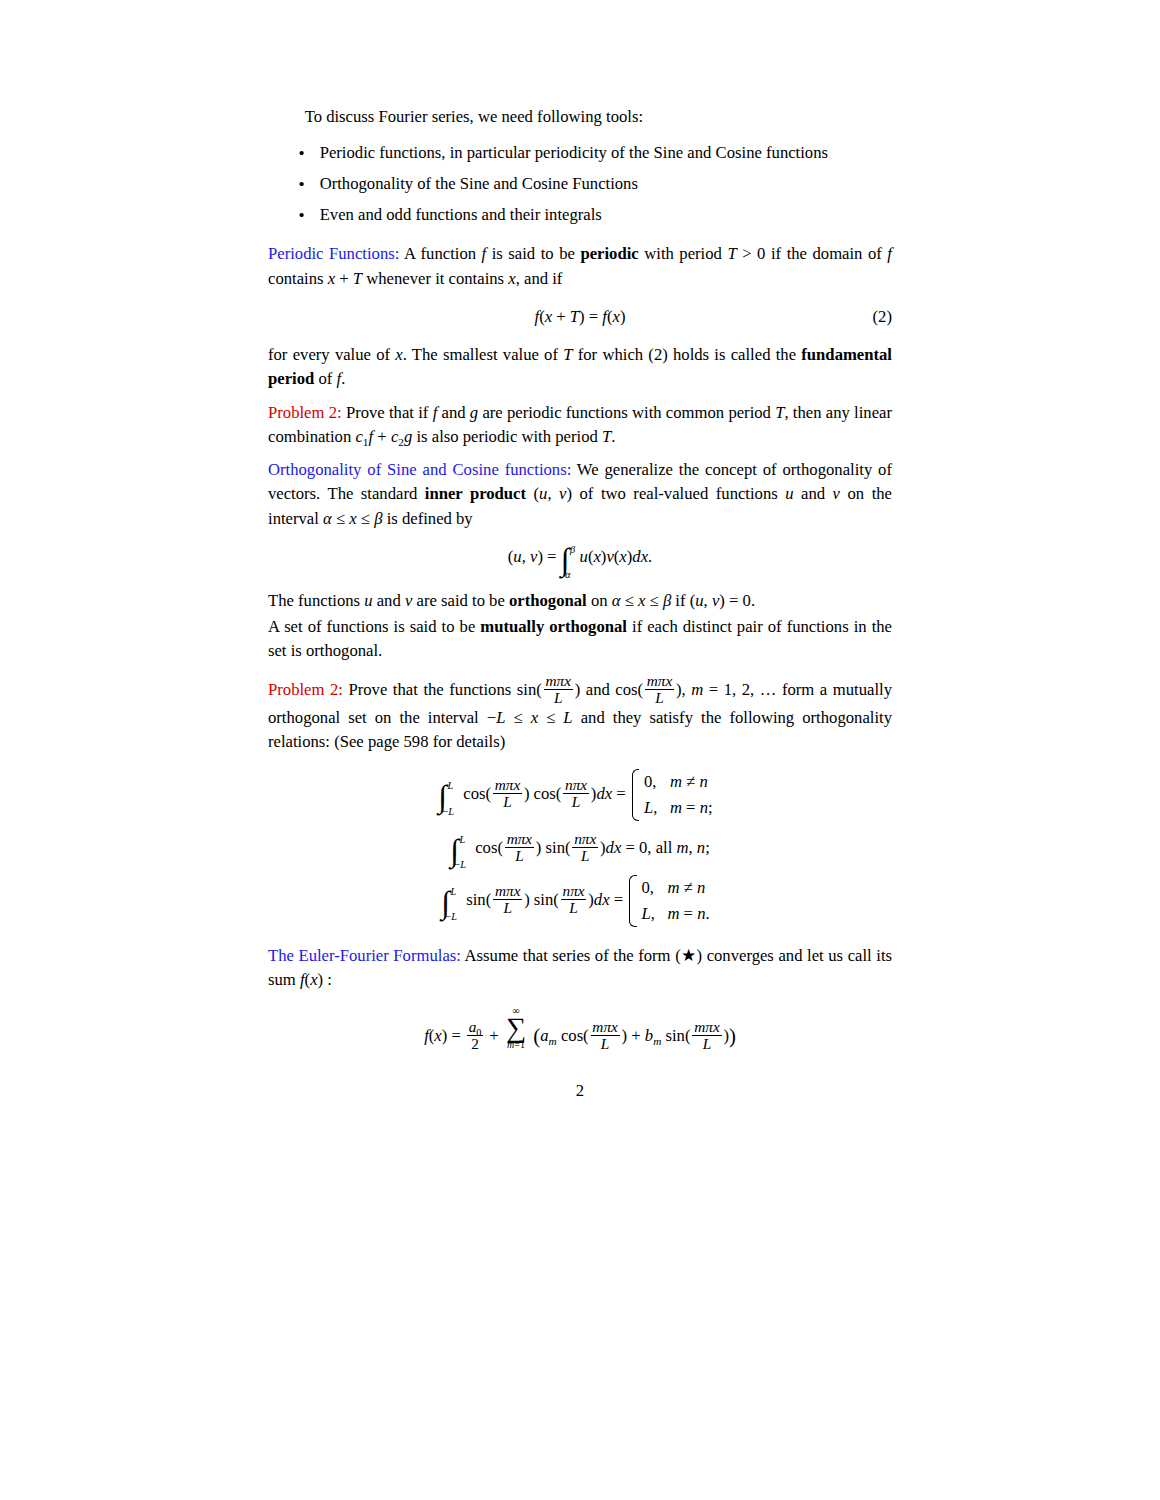To discuss Fourier series, we need following tools:
Periodic functions, in particular periodicity of the Sine and Cosine functions
Orthogonality of the Sine and Cosine Functions
Even and odd functions and their integrals
Periodic Functions: A function f is said to be periodic with period T > 0 if the domain of f contains x + T whenever it contains x, and if
f(x + T) = f(x) (2)
for every value of x. The smallest value of T for which (2) holds is called the fundamental period of f.
Problem 2: Prove that if f and g are periodic functions with common period T, then any linear combination c1f + c2g is also periodic with period T.
Orthogonality of Sine and Cosine functions: We generalize the concept of orthogonality of vectors. The standard inner product (u, v) of two real-valued functions u and v on the interval α ≤ x ≤ β is defined by
(u, v) = ∫βα u(x)v(x)dx.
The functions u and v are said to be orthogonal on α ≤ x ≤ β if (u, v) = 0.
A set of functions is said to be mutually orthogonal if each distinct pair of functions in the set is orthogonal.
Problem 2: Prove that the functions sin(mπx L) and cos(mπx L), m = 1, 2, … form a mutually orthogonal set on the interval −L ≤ x ≤ L and they satisfy the following orthogonality relations: (See page 598 for details)
∫L−L cos(mπx L) cos(nπx L)dx =
| 0, | m ≠ n |
| L , | m = n ; |
∫L−L cos(mπx L) sin(nπx L)dx = 0, all m, n; ∫L−L sin(mπx L) sin(nπx L)dx =
| 0, | m ≠ n |
| L , | m = n . |
The Euler-Fourier Formulas: Assume that series of the form (★) converges and let us call its sum f(x) :
f(x) = a02 + ∞∑m=1 (am cos(mπx L) + bm sin(mπx L))
2